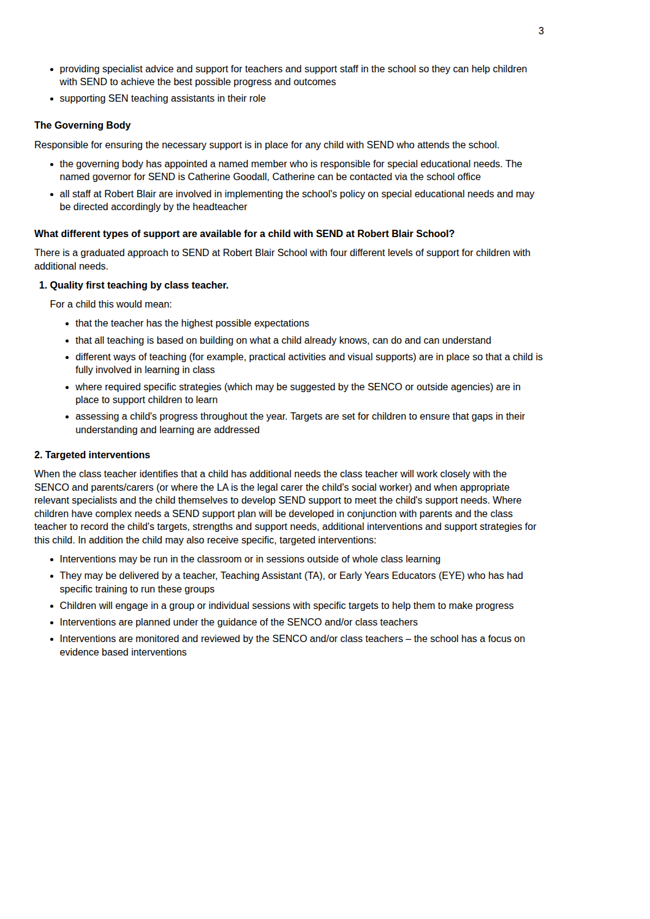3
providing specialist advice and support for teachers and support staff in the school so they can help children with SEND to achieve the best possible progress and outcomes
supporting SEN teaching assistants in their role
The Governing Body
Responsible for ensuring the necessary support is in place for any child with SEND who attends the school.
the governing body has appointed a named member who is responsible for special educational needs. The named governor for SEND is Catherine Goodall, Catherine can be contacted via the school office
all staff at Robert Blair are involved in implementing the school's policy on special educational needs and may be directed accordingly by the headteacher
What different types of support are available for a child with SEND at Robert Blair School?
There is a graduated approach to SEND at Robert Blair School with four different levels of support for children with additional needs.
Quality first teaching by class teacher.
For a child this would mean:
that the teacher has the highest possible expectations
that all teaching is based on building on what a child already knows, can do and can understand
different ways of teaching (for example, practical activities and visual supports) are in place so that a child is fully involved in learning in class
where required specific strategies (which may be suggested by the SENCO or outside agencies) are in place to support children to learn
assessing a child's progress throughout the year. Targets are set for children to ensure that gaps in their understanding and learning are addressed
2. Targeted interventions
When the class teacher identifies that a child has additional needs the class teacher will work closely with the SENCO and parents/carers (or where the LA is the legal carer the child's social worker) and when appropriate relevant specialists and the child themselves to develop SEND support to meet the child's support needs. Where children have complex needs a SEND support plan will be developed in conjunction with parents and the class teacher to record the child's targets, strengths and support needs, additional interventions and support strategies for this child. In addition the child may also receive specific, targeted interventions:
Interventions may be run in the classroom or in sessions outside of whole class learning
They may be delivered by a teacher, Teaching Assistant (TA), or Early Years Educators (EYE) who has had specific training to run these groups
Children will engage in a group or individual sessions with specific targets to help them to make progress
Interventions are planned under the guidance of the SENCO and/or class teachers
Interventions are monitored and reviewed by the SENCO and/or class teachers – the school has a focus on evidence based interventions